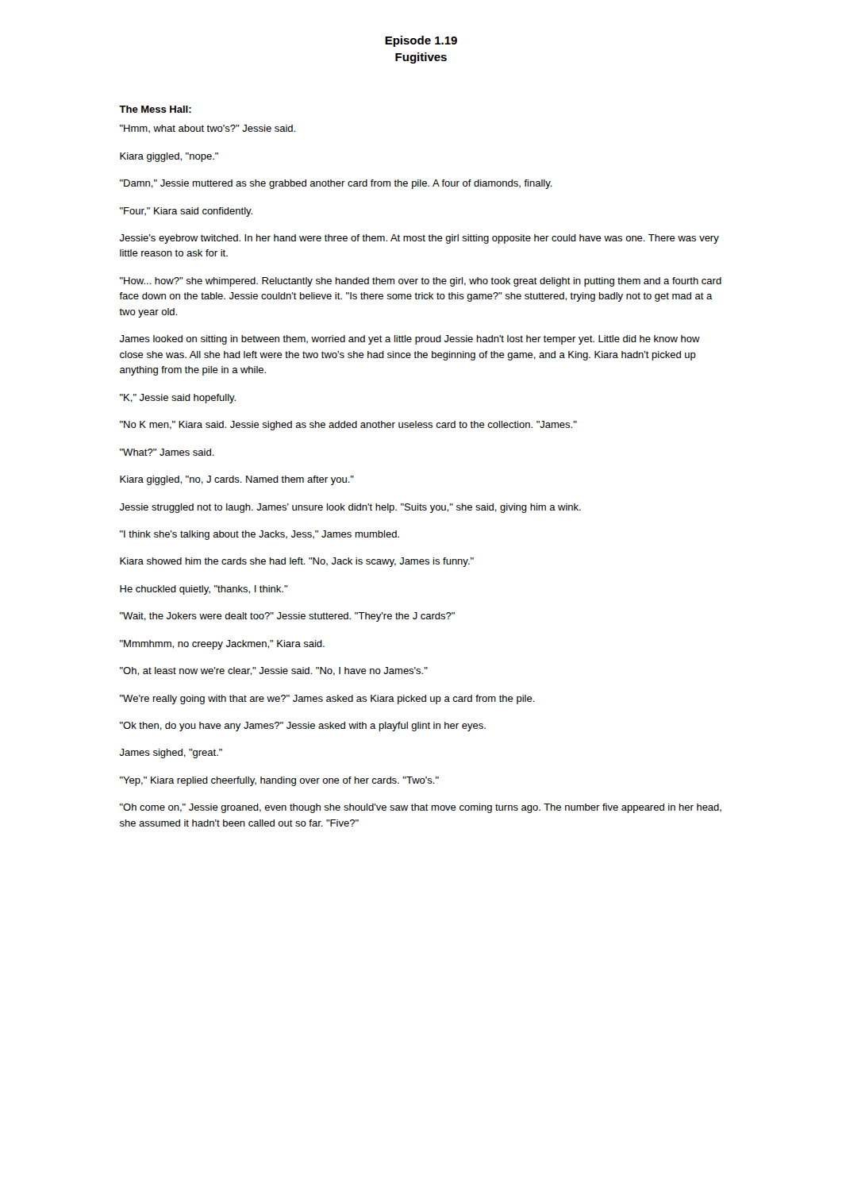Episode 1.19Fugitives
The Mess Hall:
"Hmm, what about two's?" Jessie said.
Kiara giggled, "nope."
"Damn," Jessie muttered as she grabbed another card from the pile. A four of diamonds, finally.
"Four," Kiara said confidently.
Jessie's eyebrow twitched. In her hand were three of them. At most the girl sitting opposite her could have was one. There was very little reason to ask for it.
"How... how?" she whimpered. Reluctantly she handed them over to the girl, who took great delight in putting them and a fourth card face down on the table. Jessie couldn't believe it. "Is there some trick to this game?" she stuttered, trying badly not to get mad at a two year old.
James looked on sitting in between them, worried and yet a little proud Jessie hadn't lost her temper yet. Little did he know how close she was. All she had left were the two two's she had since the beginning of the game, and a King. Kiara hadn't picked up anything from the pile in a while.
"K," Jessie said hopefully.
"No K men," Kiara said. Jessie sighed as she added another useless card to the collection. "James."
"What?" James said.
Kiara giggled, "no, J cards. Named them after you."
Jessie struggled not to laugh. James' unsure look didn't help. "Suits you," she said, giving him a wink.
"I think she's talking about the Jacks, Jess," James mumbled.
Kiara showed him the cards she had left. "No, Jack is scawy, James is funny."
He chuckled quietly, "thanks, I think."
"Wait, the Jokers were dealt too?" Jessie stuttered. "They're the J cards?"
"Mmmhmm, no creepy Jackmen," Kiara said.
"Oh, at least now we're clear," Jessie said. "No, I have no James's."
"We're really going with that are we?" James asked as Kiara picked up a card from the pile.
"Ok then, do you have any James?" Jessie asked with a playful glint in her eyes.
James sighed, "great."
"Yep," Kiara replied cheerfully, handing over one of her cards. "Two's."
"Oh come on," Jessie groaned, even though she should've saw that move coming turns ago. The number five appeared in her head, she assumed it hadn't been called out so far. "Five?"